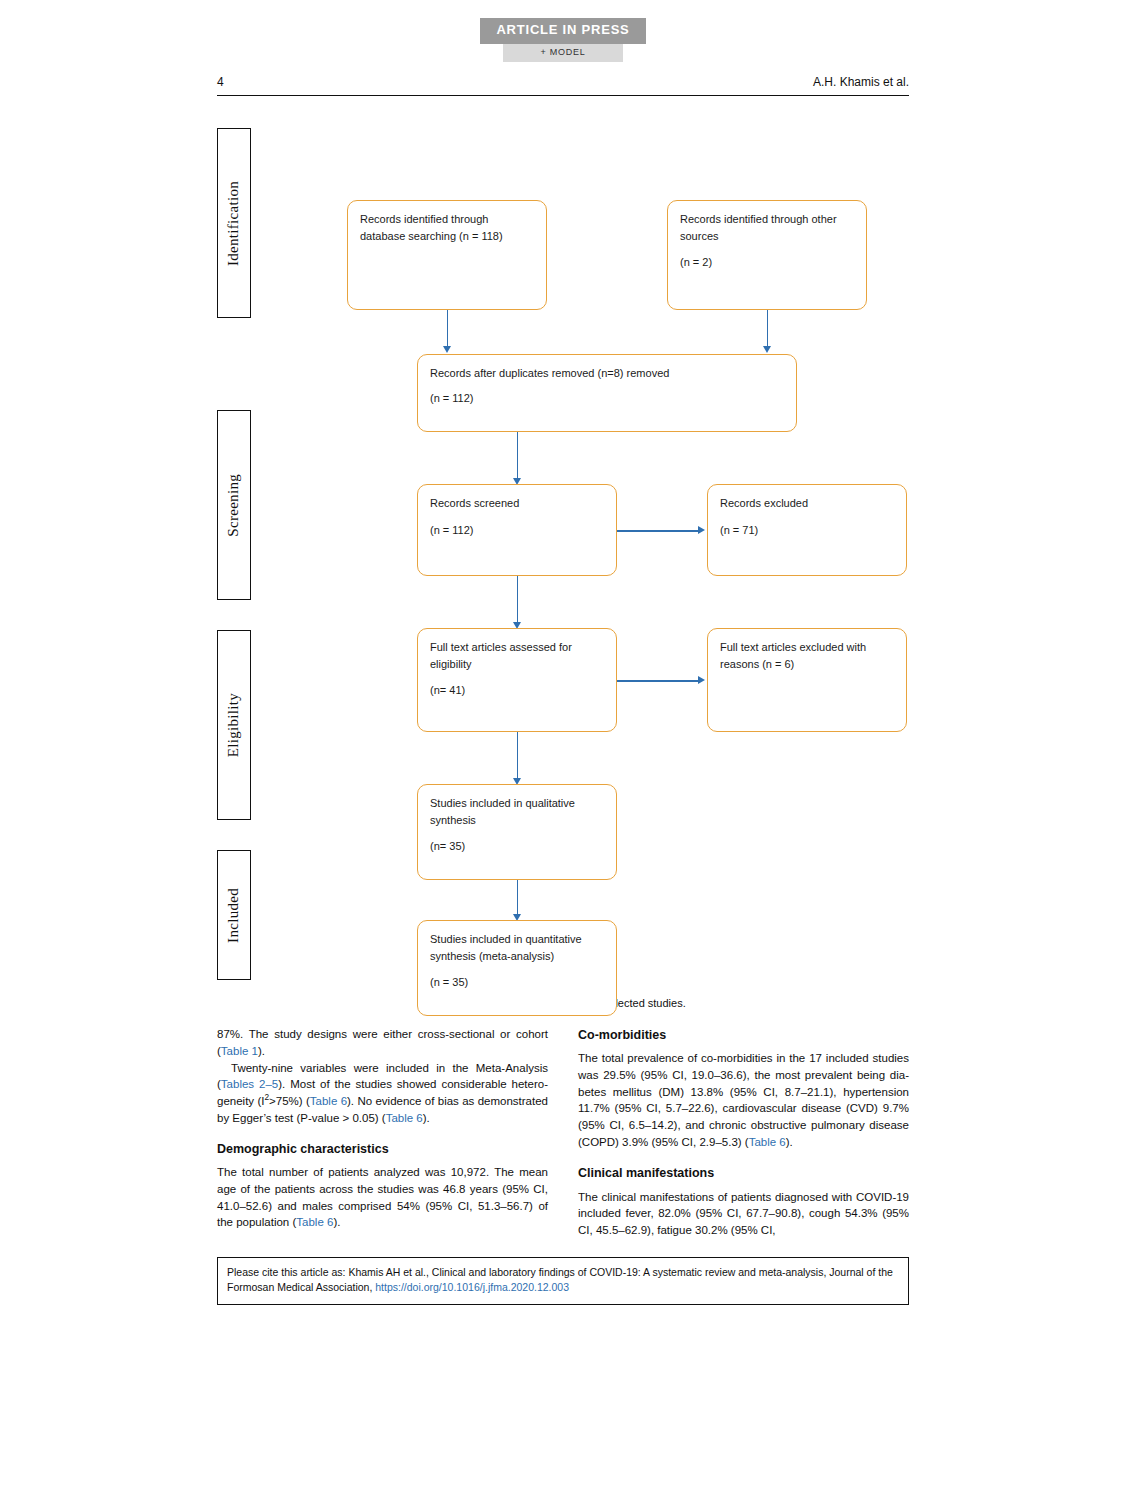ARTICLE IN PRESS
+ MODEL
4
A.H. Khamis et al.
Identification
Screening
Eligibility
Included
Records identified through database searching (n = 118)
Records identified through other sources
(n = 2)
Records after duplicates removed (n=8) removed
(n = 112)
Records screened
(n = 112)
Records excluded
(n = 71)
Full text articles assessed for eligibility
(n= 41)
Full text articles excluded with reasons (n = 6)
Studies included in qualitative synthesis
(n= 35)
Studies included in quantitative synthesis (meta-analysis)
(n = 35)
Figure 1 PRISMA chart of the selected studies.
87%. The study designs were either cross-sectional or cohort (Table 1).
Twenty-nine variables were included in the Meta-Analysis (Tables 2–5). Most of the studies showed considerable heterogeneity (I2>75%) (Table 6). No evidence of bias as demonstrated by Egger’s test (P-value > 0.05) (Table 6).
Demographic characteristics
The total number of patients analyzed was 10,972. The mean age of the patients across the studies was 46.8 years (95% CI, 41.0–52.6) and males comprised 54% (95% CI, 51.3–56.7) of the population (Table 6).
Co-morbidities
The total prevalence of co-morbidities in the 17 included studies was 29.5% (95% CI, 19.0–36.6), the most prevalent being diabetes mellitus (DM) 13.8% (95% CI, 8.7–21.1), hypertension 11.7% (95% CI, 5.7–22.6), cardiovascular disease (CVD) 9.7% (95% CI, 6.5–14.2), and chronic obstructive pulmonary disease (COPD) 3.9% (95% CI, 2.9–5.3) (Table 6).
Clinical manifestations
The clinical manifestations of patients diagnosed with COVID-19 included fever, 82.0% (95% CI, 67.7–90.8), cough 54.3% (95% CI, 45.5–62.9), fatigue 30.2% (95% CI,
Please cite this article as: Khamis AH et al., Clinical and laboratory findings of COVID-19: A systematic review and meta-analysis, Journal of the Formosan Medical Association, https://doi.org/10.1016/j.jfma.2020.12.003